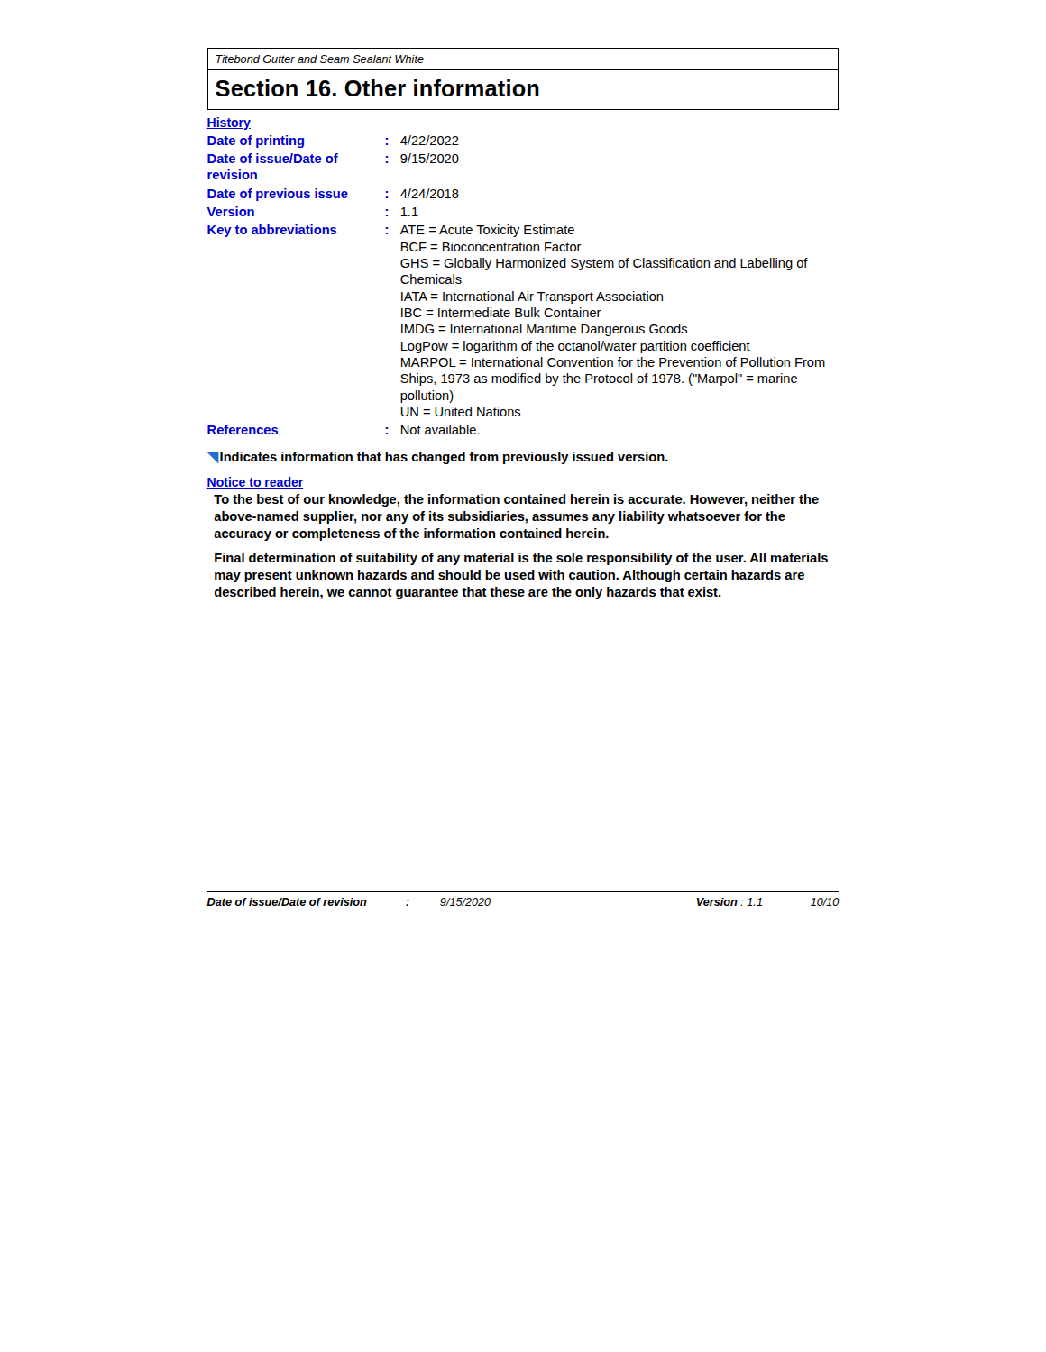Titebond Gutter and Seam Sealant White
Section 16. Other information
History
| Date of printing | : | 4/22/2022 |
| Date of issue/Date of revision | : | 9/15/2020 |
| Date of previous issue | : | 4/24/2018 |
| Version | : | 1.1 |
| Key to abbreviations | : | ATE = Acute Toxicity Estimate BCF = Bioconcentration Factor GHS = Globally Harmonized System of Classification and Labelling of Chemicals IATA = International Air Transport Association IBC = Intermediate Bulk Container IMDG = International Maritime Dangerous Goods LogPow = logarithm of the octanol/water partition coefficient MARPOL = International Convention for the Prevention of Pollution From Ships, 1973 as modified by the Protocol of 1978. ("Marpol" = marine pollution) UN = United Nations |
| References | : | Not available. |
◤Indicates information that has changed from previously issued version.
Notice to reader
To the best of our knowledge, the information contained herein is accurate. However, neither the above-named supplier, nor any of its subsidiaries, assumes any liability whatsoever for the accuracy or completeness of the information contained herein.
Final determination of suitability of any material is the sole responsibility of the user. All materials may present unknown hazards and should be used with caution. Although certain hazards are described herein, we cannot guarantee that these are the only hazards that exist.
Date of issue/Date of revision : 9/15/2020 Version : 1.1 10/10